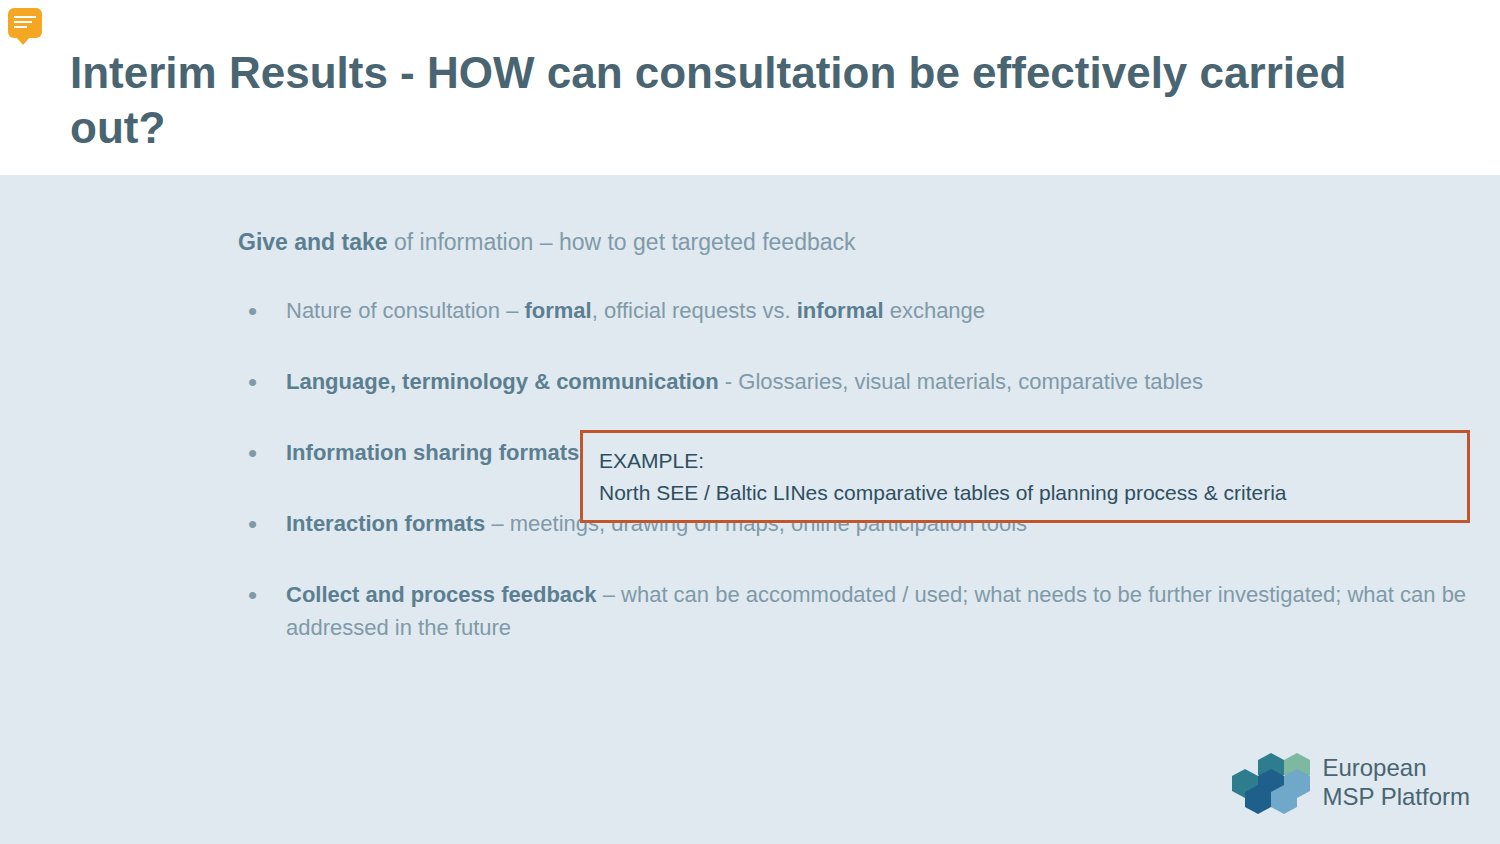Interim Results - HOW can consultation be effectively carried out?
Give and take of information – how to get targeted feedback
Nature of consultation – formal, official requests vs. informal exchange
Language, terminology & communication - Glossaries, visual materials, comparative tables
Information sharing formats – draft plans, scenarios, geospatial information
Interaction formats – meetings, drawing on maps, online participation tools
Collect and process feedback – what can be accommodated / used; what needs to be further investigated; what can be addressed in the future
EXAMPLE:
North SEE / Baltic LINes comparative tables of planning process & criteria
European
MSP Platform